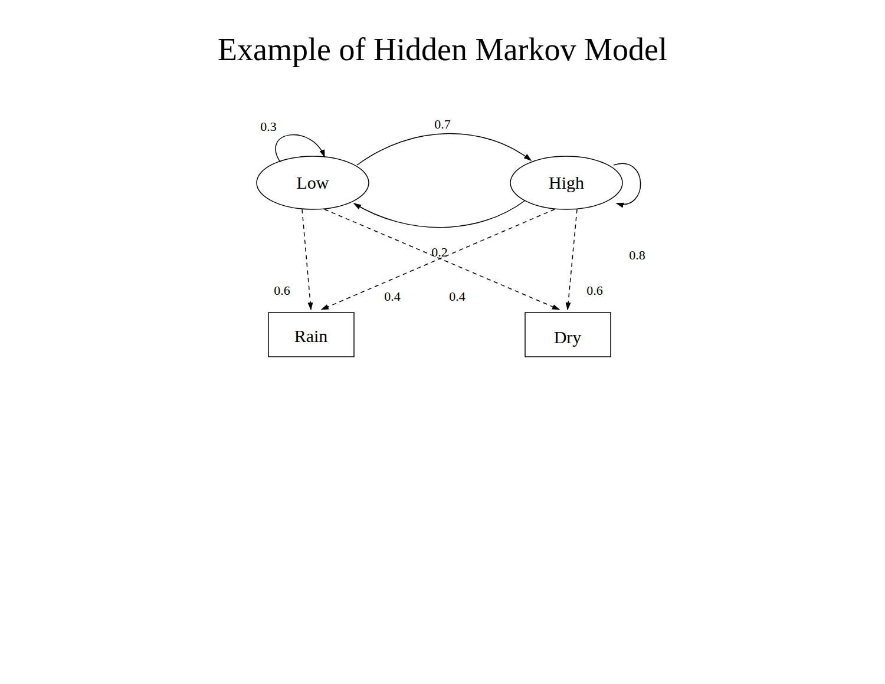Example of Hidden Markov Model
Low High 0.3 0.8 0.7 0.2 Rain Dry 0.6 0.4 0.4 0.6